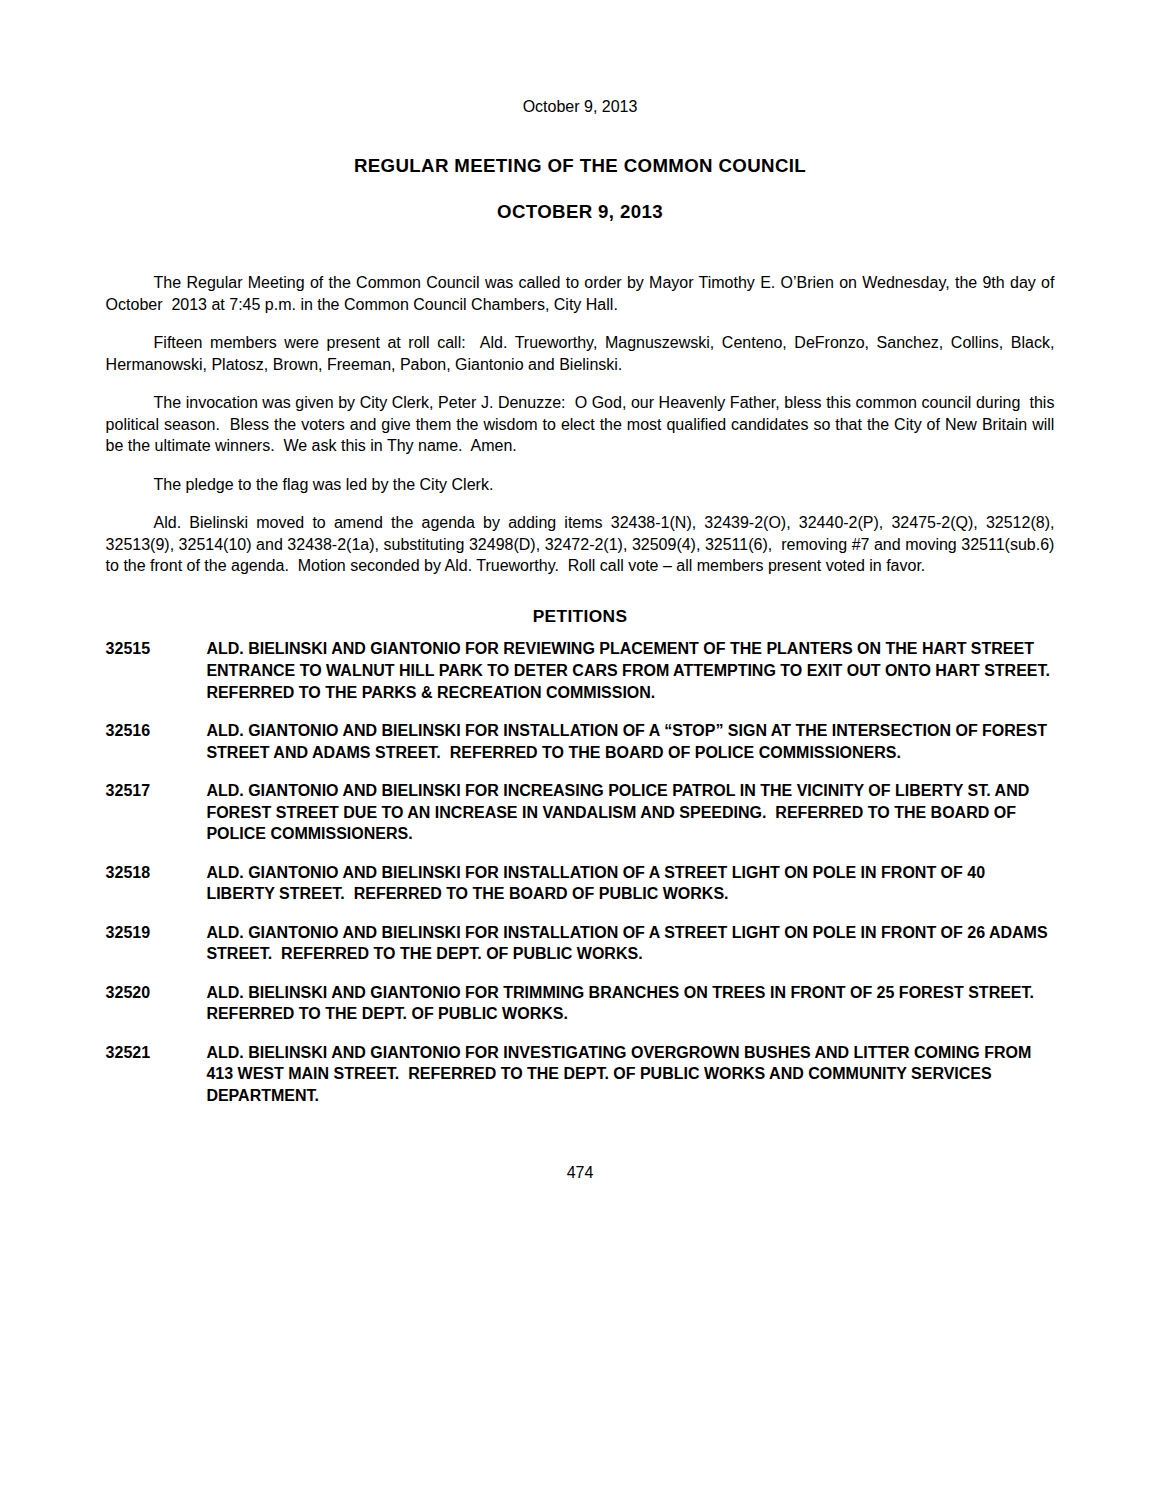October 9, 2013
REGULAR MEETING OF THE COMMON COUNCIL
OCTOBER 9, 2013
The Regular Meeting of the Common Council was called to order by Mayor Timothy E. O’Brien on Wednesday, the 9th day of October 2013 at 7:45 p.m. in the Common Council Chambers, City Hall.
Fifteen members were present at roll call: Ald. Trueworthy, Magnuszewski, Centeno, DeFronzo, Sanchez, Collins, Black, Hermanowski, Platosz, Brown, Freeman, Pabon, Giantonio and Bielinski.
The invocation was given by City Clerk, Peter J. Denuzze: O God, our Heavenly Father, bless this common council during this political season. Bless the voters and give them the wisdom to elect the most qualified candidates so that the City of New Britain will be the ultimate winners. We ask this in Thy name. Amen.
The pledge to the flag was led by the City Clerk.
Ald. Bielinski moved to amend the agenda by adding items 32438-1(N), 32439-2(O), 32440-2(P), 32475-2(Q), 32512(8), 32513(9), 32514(10) and 32438-2(1a), substituting 32498(D), 32472-2(1), 32509(4), 32511(6), removing #7 and moving 32511(sub.6) to the front of the agenda. Motion seconded by Ald. Trueworthy. Roll call vote – all members present voted in favor.
PETITIONS
| 32515 | ALD. BIELINSKI AND GIANTONIO FOR REVIEWING PLACEMENT OF THE PLANTERS ON THE HART STREET ENTRANCE TO WALNUT HILL PARK TO DETER CARS FROM ATTEMPTING TO EXIT OUT ONTO HART STREET. REFERRED TO THE PARKS & RECREATION COMMISSION. |
| 32516 | ALD. GIANTONIO AND BIELINSKI FOR INSTALLATION OF A “STOP” SIGN AT THE INTERSECTION OF FOREST STREET AND ADAMS STREET. REFERRED TO THE BOARD OF POLICE COMMISSIONERS. |
| 32517 | ALD. GIANTONIO AND BIELINSKI FOR INCREASING POLICE PATROL IN THE VICINITY OF LIBERTY ST. AND FOREST STREET DUE TO AN INCREASE IN VANDALISM AND SPEEDING. REFERRED TO THE BOARD OF POLICE COMMISSIONERS. |
| 32518 | ALD. GIANTONIO AND BIELINSKI FOR INSTALLATION OF A STREET LIGHT ON POLE IN FRONT OF 40 LIBERTY STREET. REFERRED TO THE BOARD OF PUBLIC WORKS. |
| 32519 | ALD. GIANTONIO AND BIELINSKI FOR INSTALLATION OF A STREET LIGHT ON POLE IN FRONT OF 26 ADAMS STREET. REFERRED TO THE DEPT. OF PUBLIC WORKS. |
| 32520 | ALD. BIELINSKI AND GIANTONIO FOR TRIMMING BRANCHES ON TREES IN FRONT OF 25 FOREST STREET. REFERRED TO THE DEPT. OF PUBLIC WORKS. |
| 32521 | ALD. BIELINSKI AND GIANTONIO FOR INVESTIGATING OVERGROWN BUSHES AND LITTER COMING FROM 413 WEST MAIN STREET. REFERRED TO THE DEPT. OF PUBLIC WORKS AND COMMUNITY SERVICES DEPARTMENT. |
474